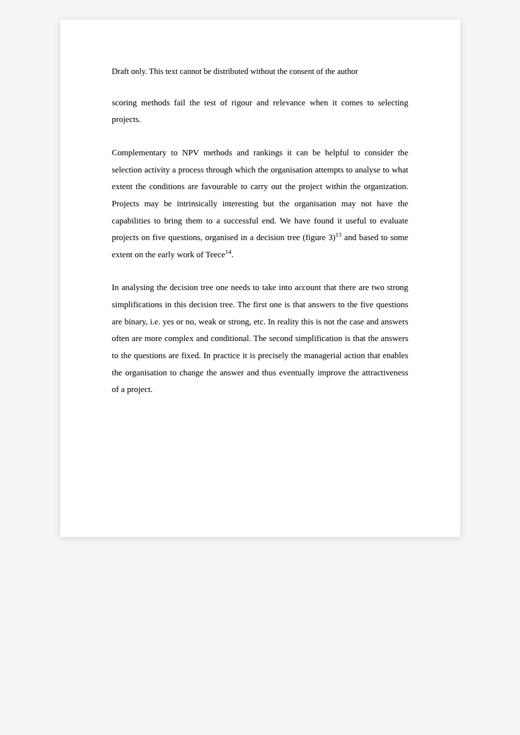Draft only. This text cannot be distributed without the consent of the author
scoring methods fail the test of rigour and relevance when it comes to selecting projects.
Complementary to NPV methods and rankings it can be helpful to consider the selection activity a process through which the organisation attempts to analyse to what extent the conditions are favourable to carry out the project within the organization. Projects may be intrinsically interesting but the organisation may not have the capabilities to bring them to a successful end. We have found it useful to evaluate projects on five questions, organised in a decision tree (figure 3)13 and based to some extent on the early work of Teece14.
In analysing the decision tree one needs to take into account that there are two strong simplifications in this decision tree. The first one is that answers to the five questions are binary, i.e. yes or no, weak or strong, etc. In reality this is not the case and answers often are more complex and conditional. The second simplification is that the answers to the questions are fixed. In practice it is precisely the managerial action that enables the organisation to change the answer and thus eventually improve the attractiveness of a project.